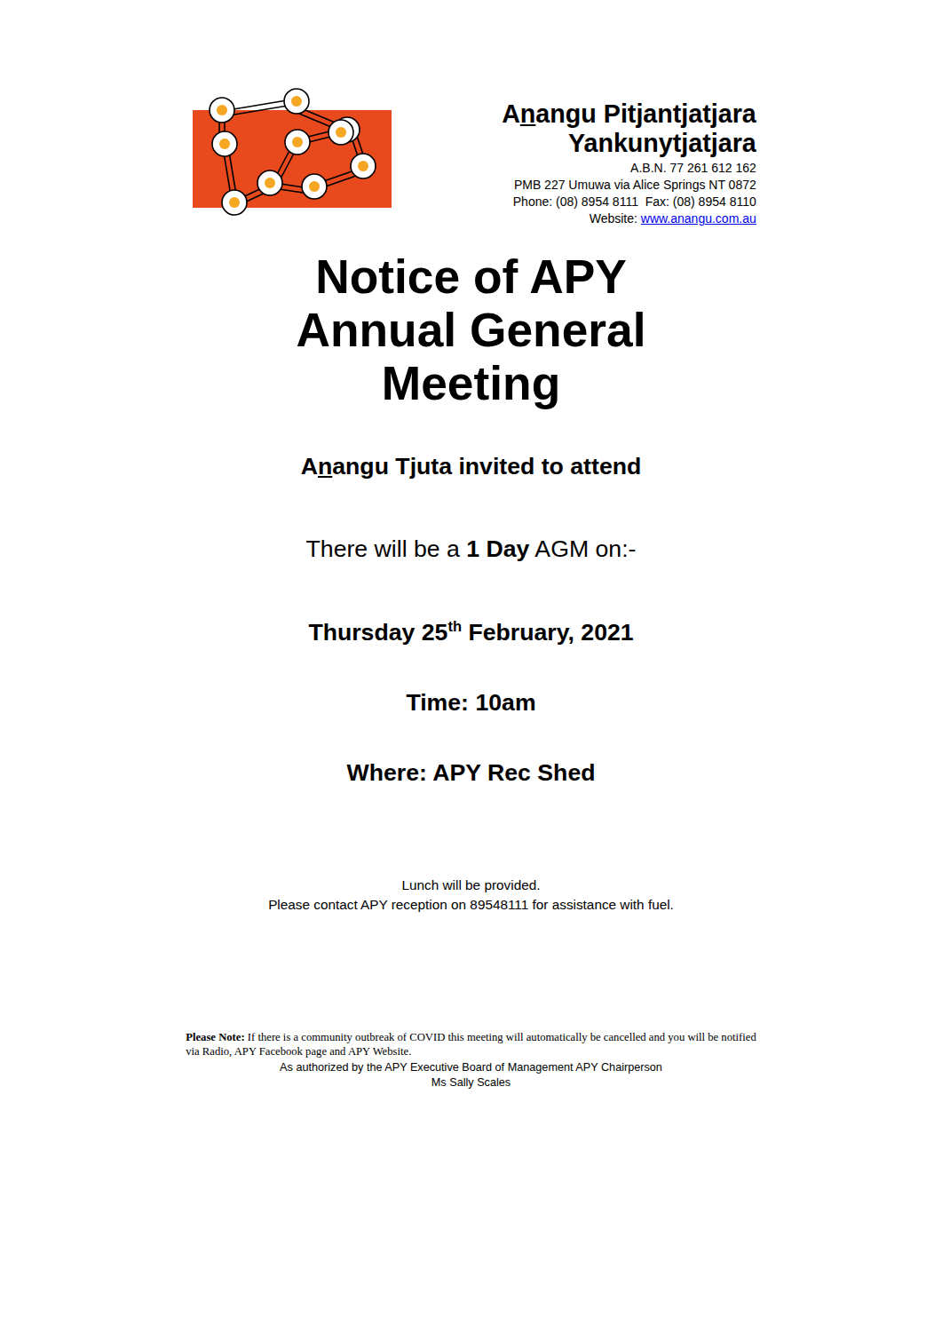Anangu Pitjantjatjara Yankunytjatjara
A.B.N. 77 261 612 162
PMB 227 Umuwa via Alice Springs NT 0872
Phone: (08) 8954 8111 Fax: (08) 8954 8110
Website: www.anangu.com.au
Notice of APY
Annual General
Meeting
Anangu Tjuta invited to attend
There will be a 1 Day AGM on:-
Thursday 25th February, 2021
Time: 10am
Where: APY Rec Shed
Lunch will be provided.
Please contact APY reception on 89548111 for assistance with fuel.
Please Note: If there is a community outbreak of COVID this meeting will automatically be cancelled and you will be notified via Radio, APY Facebook page and APY Website.
As authorized by the APY Executive Board of Management APY Chairperson
Ms Sally Scales